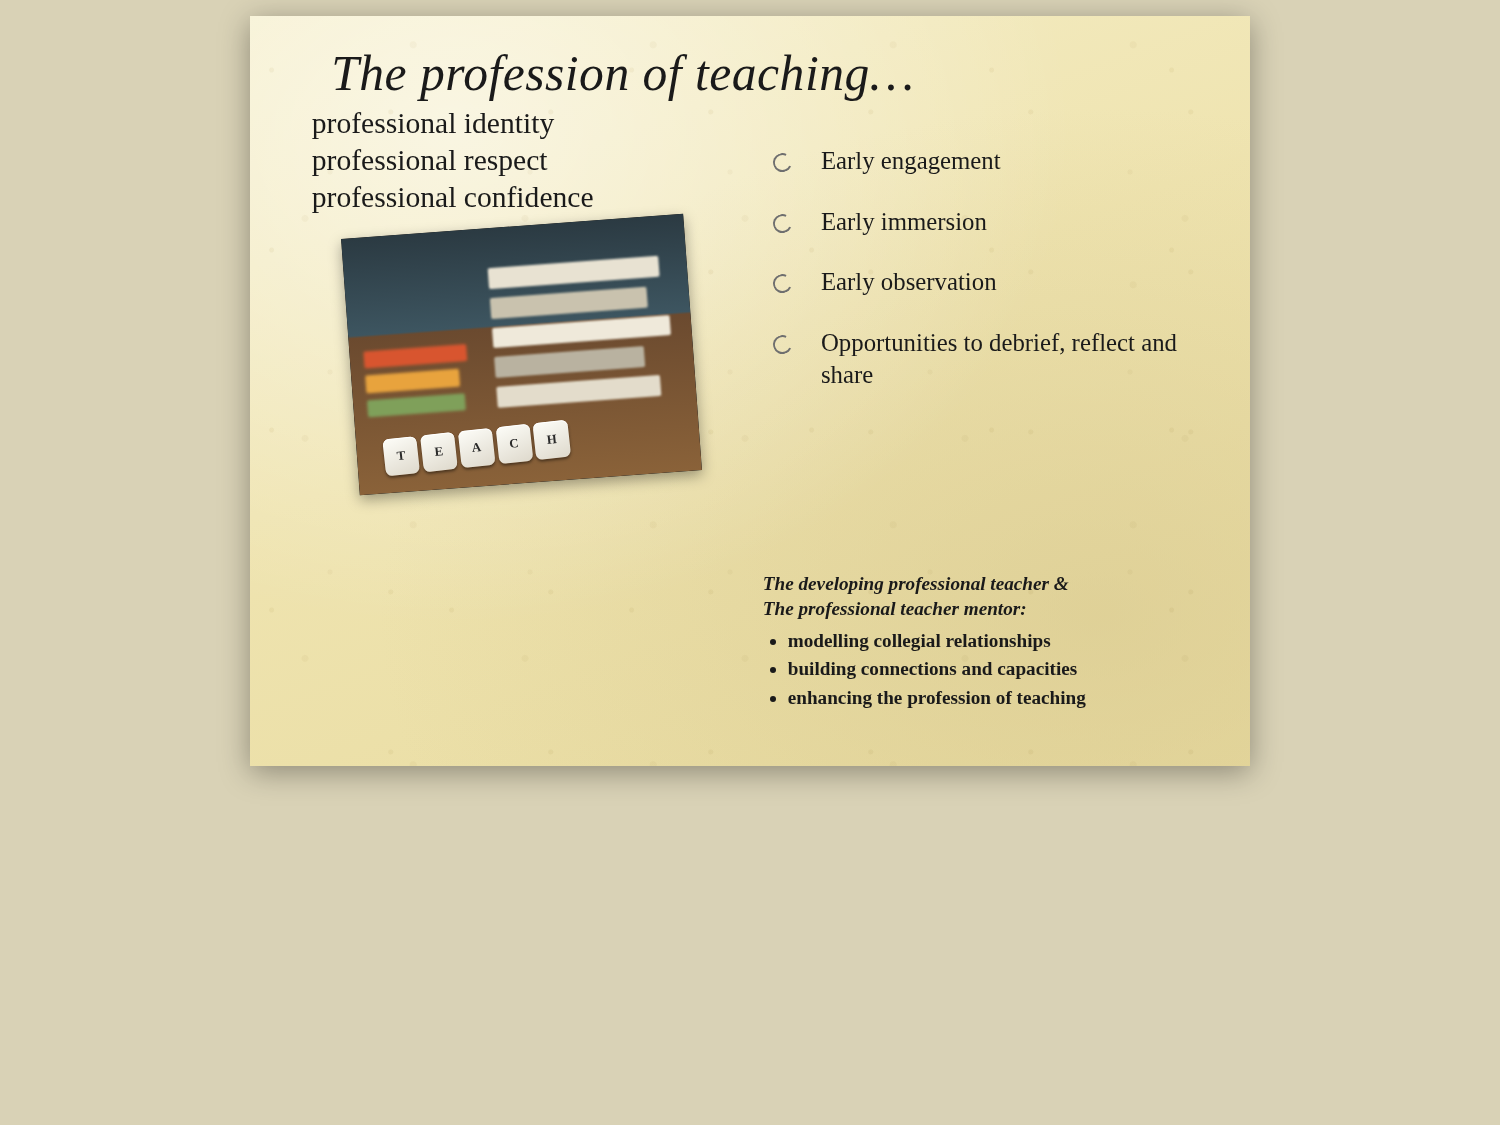The profession of teaching…
professional identity professional respect professional confidence
Early engagement
Early immersion
Early observation
Opportunities to debrief, reflect and share
TEACH
The developing professional teacher &
The professional teacher mentor:
modelling collegial relationships
building connections and capacities
enhancing the profession of teaching